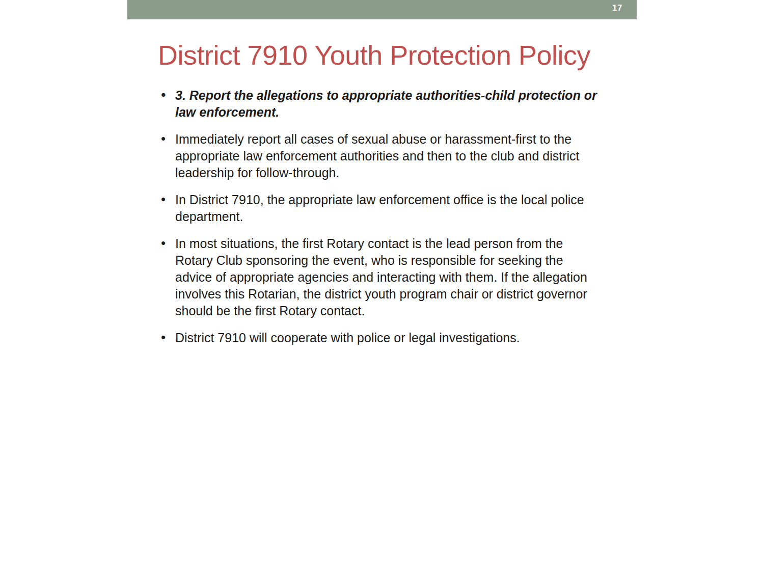17
District 7910 Youth Protection Policy
3. Report the allegations to appropriate authorities-child protection or law enforcement.
Immediately report all cases of sexual abuse or harassment-first to the appropriate law enforcement authorities and then to the club and district leadership for follow-through.
In District 7910, the appropriate law enforcement office is the local police department.
In most situations, the first Rotary contact is the lead person from the Rotary Club sponsoring the event, who is responsible for seeking the advice of appropriate agencies and interacting with them. If the allegation involves this Rotarian, the district youth program chair or district governor should be the first Rotary contact.
District 7910 will cooperate with police or legal investigations.